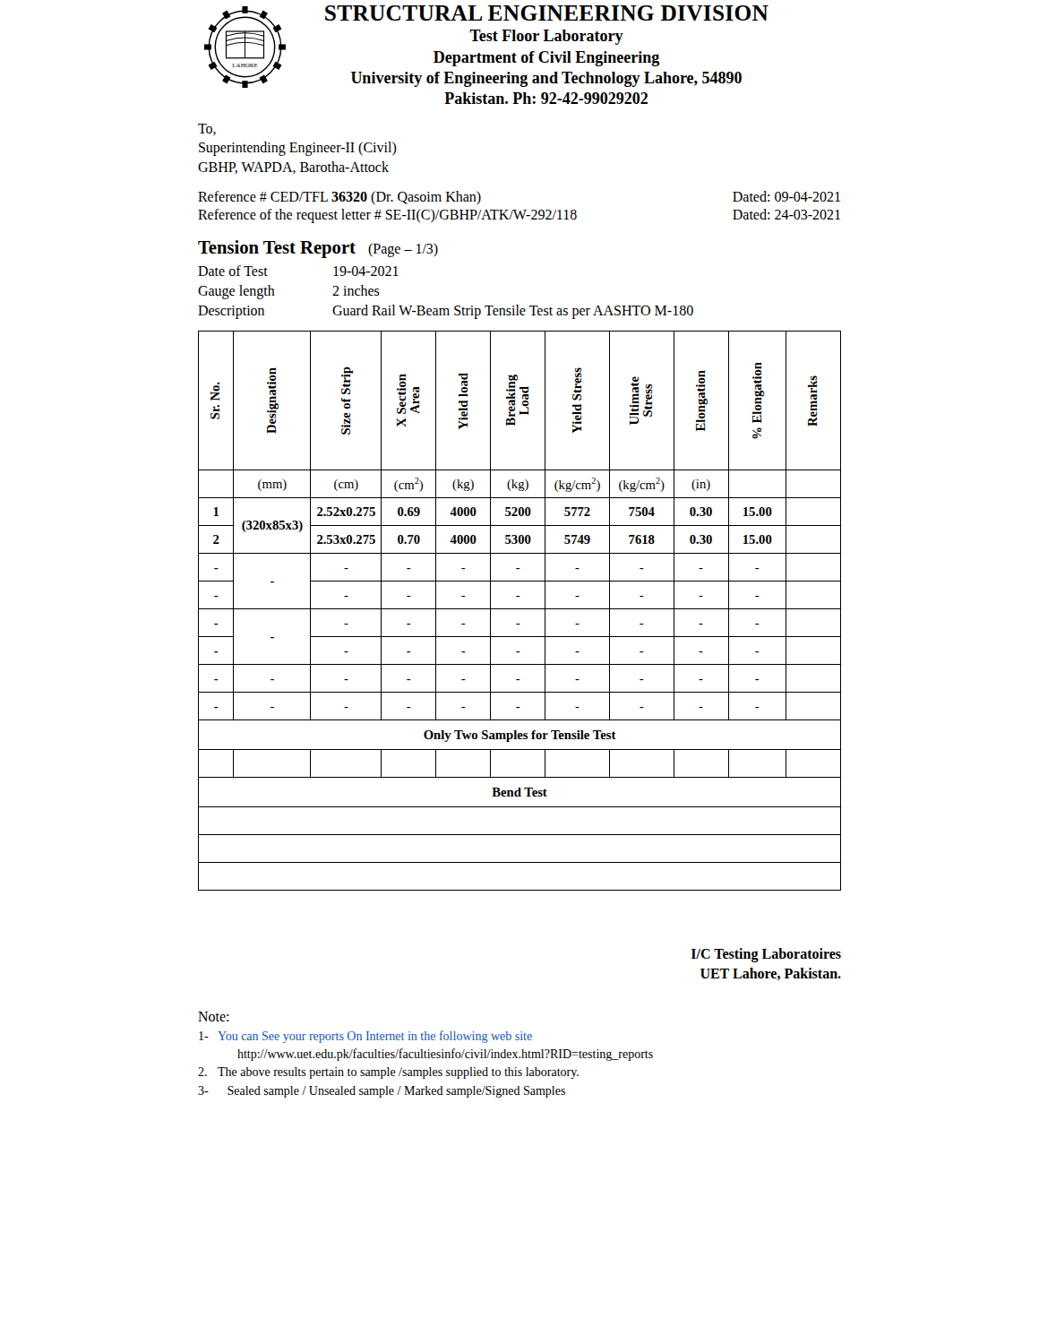LAHORE
STRUCTURAL ENGINEERING DIVISION
Test Floor Laboratory
Department of Civil Engineering
University of Engineering and Technology Lahore, 54890
Pakistan. Ph: 92-42-99029202
To,
Superintending Engineer-II (Civil)
GBHP, WAPDA, Barotha-Attock
Reference # CED/TFL 36320 (Dr. Qasoim Khan)
Dated: 09-04-2021
Reference of the request letter # SE-II(C)/GBHP/ATK/W-292/118
Dated: 24-03-2021
Tension Test Report
(Page – 1/3)
Date of Test
19-04-2021
Gauge length
2 inches
Description
Guard Rail W-Beam Strip Tensile Test as per AASHTO M-180
| Sr. No. | Designation | Size of Strip | X Section Area | Yield load | Breaking Load | Yield Stress | Ultimate Stress | Elongation | % Elongation | Remarks |
| --- | --- | --- | --- | --- | --- | --- | --- | --- | --- | --- |
| | (mm) | (cm) | (cm 2 ) | (kg) | (kg) | (kg/cm 2 ) | (kg/cm 2 ) | (in) | | |
| 1 | (320x85x3) | 2.52x0.275 | 0.69 | 4000 | 5200 | 5772 | 7504 | 0.30 | 15.00 | |
| 2 | 2.53x0.275 | 0.70 | 4000 | 5300 | 5749 | 7618 | 0.30 | 15.00 | |
| - | - | - | - | - | - | - | - | - | - | |
| - | - | - | - | - | - | - | - | - | |
| - | - | - | - | - | - | - | - | - | - | |
| - | - | - | - | - | - | - | - | - | |
| - | - | - | - | - | - | - | - | - | - | |
| - | - | - | - | - | - | - | - | - | - | |
| Only Two Samples for Tensile Test |
| Bend Test |
I/C Testing Laboratoires
UET Lahore, Pakistan.
Note:
1-You can See your reports On Internet in the following web site
http://www.uet.edu.pk/faculties/facultiesinfo/civil/index.html?RID=testing_reports
2. The above results pertain to sample /samples supplied to this laboratory.
3- Sealed sample / Unsealed sample / Marked sample/Signed Samples